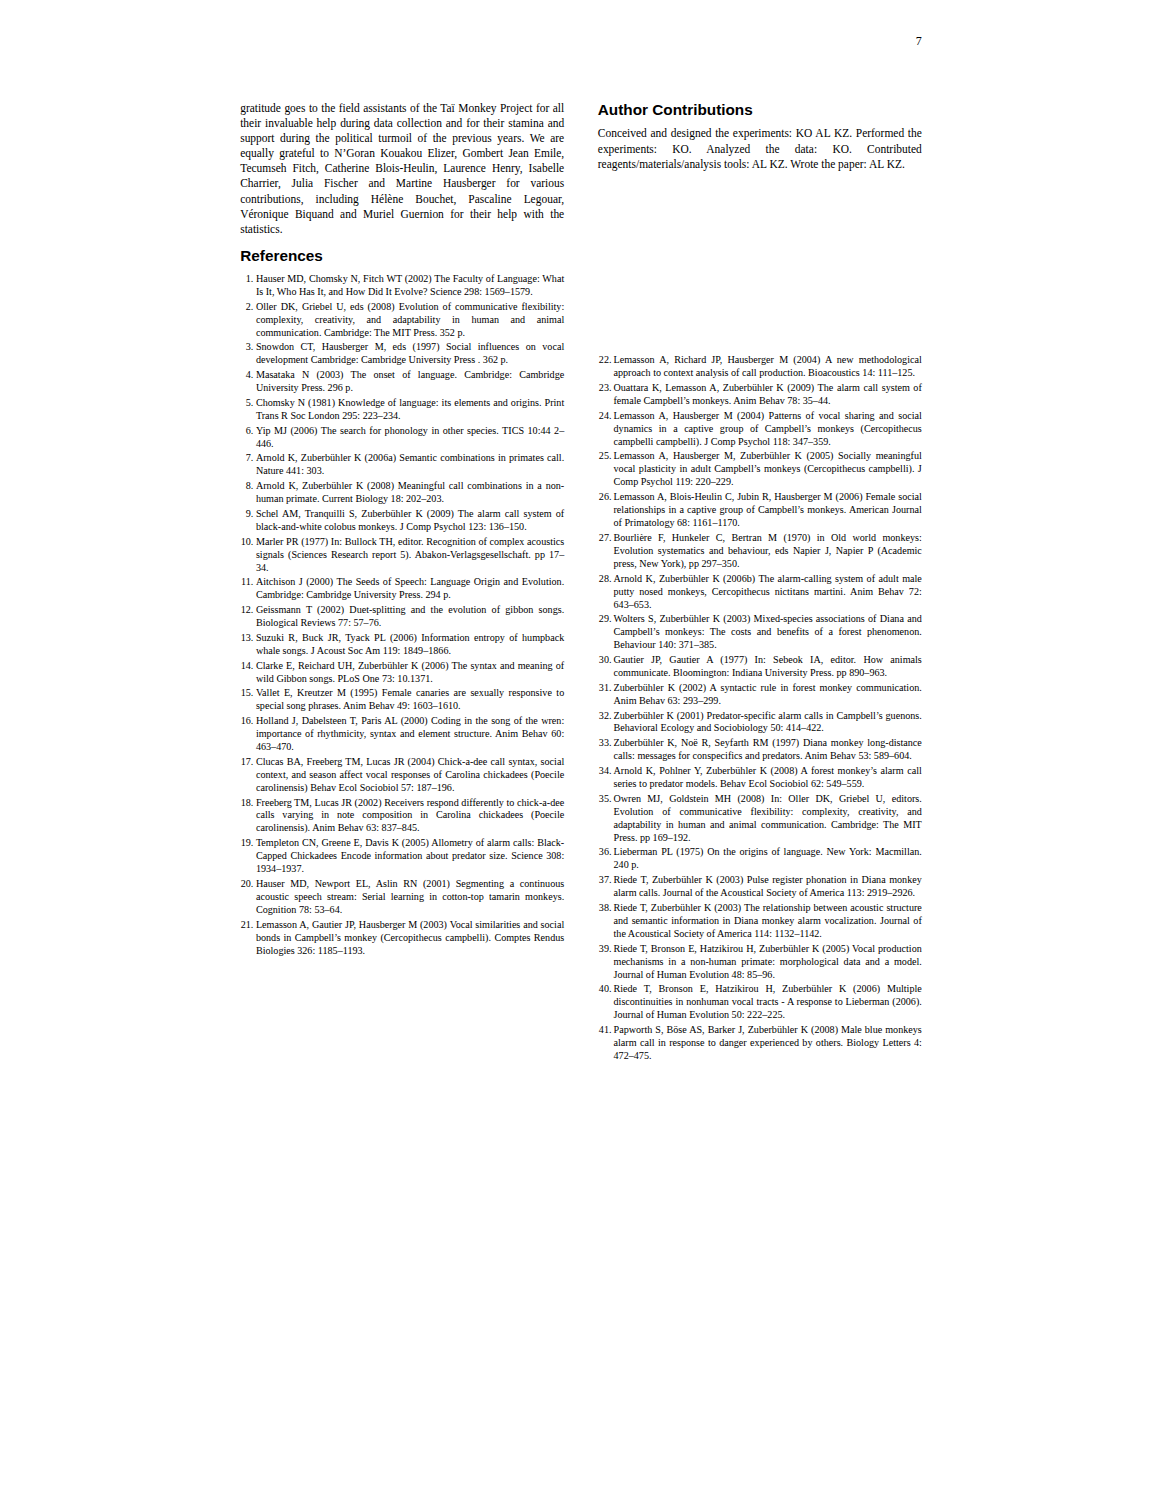7
gratitude goes to the field assistants of the Taï Monkey Project for all their invaluable help during data collection and for their stamina and support during the political turmoil of the previous years. We are equally grateful to N’Goran Kouakou Elizer, Gombert Jean Emile, Tecumseh Fitch, Catherine Blois-Heulin, Laurence Henry, Isabelle Charrier, Julia Fischer and Martine Hausberger for various contributions, including Hélène Bouchet, Pascaline Legouar, Véronique Biquand and Muriel Guernion for their help with the statistics.
References
Hauser MD, Chomsky N, Fitch WT (2002) The Faculty of Language: What Is It, Who Has It, and How Did It Evolve? Science 298: 1569–1579.
Oller DK, Griebel U, eds (2008) Evolution of communicative flexibility: complexity, creativity, and adaptability in human and animal communication. Cambridge: The MIT Press. 352 p.
Snowdon CT, Hausberger M, eds (1997) Social influences on vocal development Cambridge: Cambridge University Press . 362 p.
Masataka N (2003) The onset of language. Cambridge: Cambridge University Press. 296 p.
Chomsky N (1981) Knowledge of language: its elements and origins. Print Trans R Soc London 295: 223–234.
Yip MJ (2006) The search for phonology in other species. TICS 10:44 2–446.
Arnold K, Zuberbühler K (2006a) Semantic combinations in primates call. Nature 441: 303.
Arnold K, Zuberbühler K (2008) Meaningful call combinations in a non-human primate. Current Biology 18: 202–203.
Schel AM, Tranquilli S, Zuberbühler K (2009) The alarm call system of black-and-white colobus monkeys. J Comp Psychol 123: 136–150.
Marler PR (1977) In: Bullock TH, editor. Recognition of complex acoustics signals (Sciences Research report 5). Abakon-Verlagsgesellschaft. pp 17–34.
Aitchison J (2000) The Seeds of Speech: Language Origin and Evolution. Cambridge: Cambridge University Press. 294 p.
Geissmann T (2002) Duet-splitting and the evolution of gibbon songs. Biological Reviews 77: 57–76.
Suzuki R, Buck JR, Tyack PL (2006) Information entropy of humpback whale songs. J Acoust Soc Am 119: 1849–1866.
Clarke E, Reichard UH, Zuberbühler K (2006) The syntax and meaning of wild Gibbon songs. PLoS One 73: 10.1371.
Vallet E, Kreutzer M (1995) Female canaries are sexually responsive to special song phrases. Anim Behav 49: 1603–1610.
Holland J, Dabelsteen T, Paris AL (2000) Coding in the song of the wren: importance of rhythmicity, syntax and element structure. Anim Behav 60: 463–470.
Clucas BA, Freeberg TM, Lucas JR (2004) Chick-a-dee call syntax, social context, and season affect vocal responses of Carolina chickadees (Poecile carolinensis) Behav Ecol Sociobiol 57: 187–196.
Freeberg TM, Lucas JR (2002) Receivers respond differently to chick-a-dee calls varying in note composition in Carolina chickadees (Poecile carolinensis). Anim Behav 63: 837–845.
Templeton CN, Greene E, Davis K (2005) Allometry of alarm calls: Black-Capped Chickadees Encode information about predator size. Science 308: 1934–1937.
Hauser MD, Newport EL, Aslin RN (2001) Segmenting a continuous acoustic speech stream: Serial learning in cotton-top tamarin monkeys. Cognition 78: 53–64.
Lemasson A, Gautier JP, Hausberger M (2003) Vocal similarities and social bonds in Campbell’s monkey (Cercopithecus campbelli). Comptes Rendus Biologies 326: 1185–1193.
Author Contributions
Conceived and designed the experiments: KO AL KZ. Performed the experiments: KO. Analyzed the data: KO. Contributed reagents/materials/analysis tools: AL KZ. Wrote the paper: AL KZ.
Lemasson A, Richard JP, Hausberger M (2004) A new methodological approach to context analysis of call production. Bioacoustics 14: 111–125.
Ouattara K, Lemasson A, Zuberbühler K (2009) The alarm call system of female Campbell’s monkeys. Anim Behav 78: 35–44.
Lemasson A, Hausberger M (2004) Patterns of vocal sharing and social dynamics in a captive group of Campbell’s monkeys (Cercopithecus campbelli campbelli). J Comp Psychol 118: 347–359.
Lemasson A, Hausberger M, Zuberbühler K (2005) Socially meaningful vocal plasticity in adult Campbell’s monkeys (Cercopithecus campbelli). J Comp Psychol 119: 220–229.
Lemasson A, Blois-Heulin C, Jubin R, Hausberger M (2006) Female social relationships in a captive group of Campbell’s monkeys. American Journal of Primatology 68: 1161–1170.
Bourlière F, Hunkeler C, Bertran M (1970) in Old world monkeys: Evolution systematics and behaviour, eds Napier J, Napier P (Academic press, New York), pp 297–350.
Arnold K, Zuberbühler K (2006b) The alarm-calling system of adult male putty nosed monkeys, Cercopithecus nictitans martini. Anim Behav 72: 643–653.
Wolters S, Zuberbühler K (2003) Mixed-species associations of Diana and Campbell’s monkeys: The costs and benefits of a forest phenomenon. Behaviour 140: 371–385.
Gautier JP, Gautier A (1977) In: Sebeok IA, editor. How animals communicate. Bloomington: Indiana University Press. pp 890–963.
Zuberbühler K (2002) A syntactic rule in forest monkey communication. Anim Behav 63: 293–299.
Zuberbühler K (2001) Predator-specific alarm calls in Campbell’s guenons. Behavioral Ecology and Sociobiology 50: 414–422.
Zuberbühler K, Noë R, Seyfarth RM (1997) Diana monkey long-distance calls: messages for conspecifics and predators. Anim Behav 53: 589–604.
Arnold K, Pohlner Y, Zuberbühler K (2008) A forest monkey’s alarm call series to predator models. Behav Ecol Sociobiol 62: 549–559.
Owren MJ, Goldstein MH (2008) In: Oller DK, Griebel U, editors. Evolution of communicative flexibility: complexity, creativity, and adaptability in human and animal communication. Cambridge: The MIT Press. pp 169–192.
Lieberman PL (1975) On the origins of language. New York: Macmillan. 240 p.
Riede T, Zuberbühler K (2003) Pulse register phonation in Diana monkey alarm calls. Journal of the Acoustical Society of America 113: 2919–2926.
Riede T, Zuberbühler K (2003) The relationship between acoustic structure and semantic information in Diana monkey alarm vocalization. Journal of the Acoustical Society of America 114: 1132–1142.
Riede T, Bronson E, Hatzikirou H, Zuberbühler K (2005) Vocal production mechanisms in a non-human primate: morphological data and a model. Journal of Human Evolution 48: 85–96.
Riede T, Bronson E, Hatzikirou H, Zuberbühler K (2006) Multiple discontinuities in nonhuman vocal tracts - A response to Lieberman (2006). Journal of Human Evolution 50: 222–225.
Papworth S, Böse AS, Barker J, Zuberbühler K (2008) Male blue monkeys alarm call in response to danger experienced by others. Biology Letters 4: 472–475.